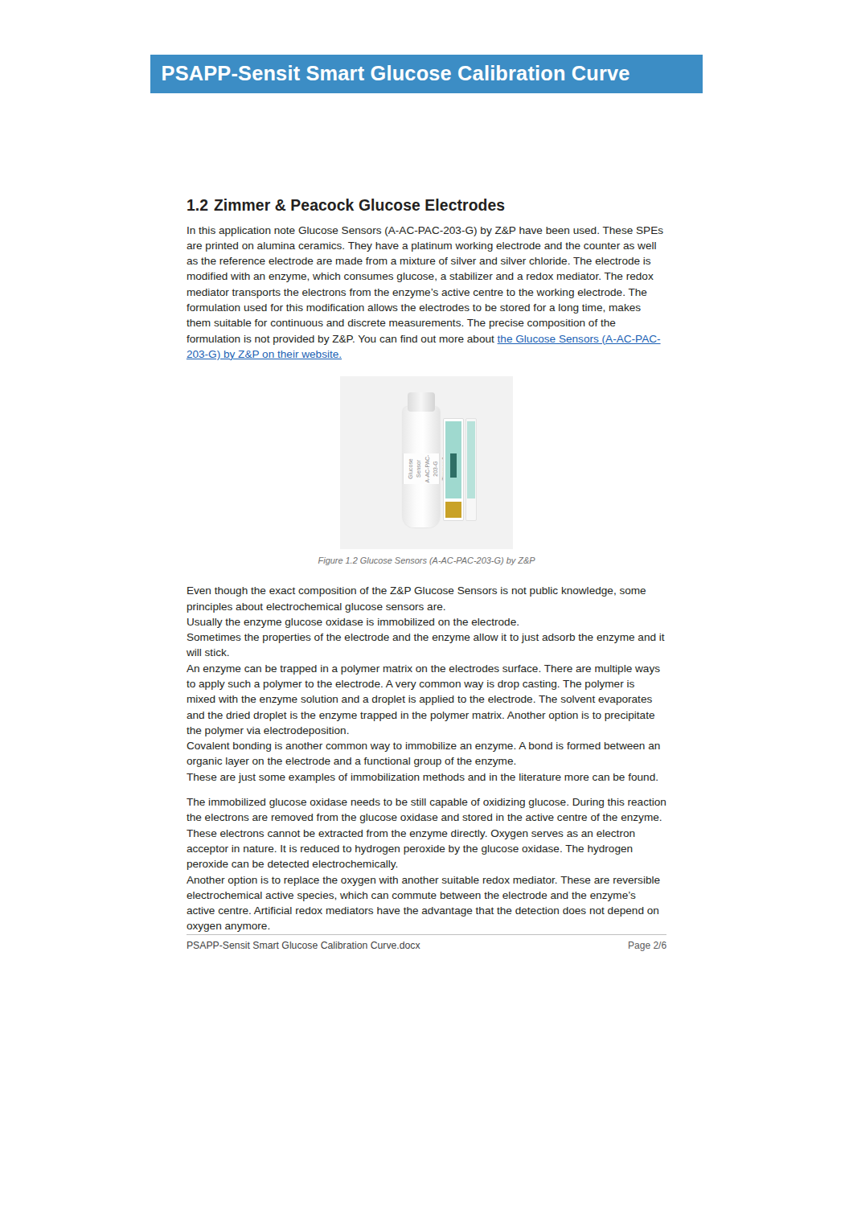PSAPP-Sensit Smart Glucose Calibration Curve
1.2 Zimmer & Peacock Glucose Electrodes
In this application note Glucose Sensors (A-AC-PAC-203-G) by Z&P have been used. These SPEs are printed on alumina ceramics. They have a platinum working electrode and the counter as well as the reference electrode are made from a mixture of silver and silver chloride. The electrode is modified with an enzyme, which consumes glucose, a stabilizer and a redox mediator. The redox mediator transports the electrons from the enzyme’s active centre to the working electrode. The formulation used for this modification allows the electrodes to be stored for a long time, makes them suitable for continuous and discrete measurements. The precise composition of the formulation is not provided by Z&P. You can find out more about the Glucose Sensors (A-AC-PAC-203-G) by Z&P on their website.
Glucose Sensor
A-AC-PAC-203-G
Zimmer & Peacock
Figure 1.2 Glucose Sensors (A-AC-PAC-203-G) by Z&P
Even though the exact composition of the Z&P Glucose Sensors is not public knowledge, some principles about electrochemical glucose sensors are.
Usually the enzyme glucose oxidase is immobilized on the electrode.
Sometimes the properties of the electrode and the enzyme allow it to just adsorb the enzyme and it will stick.
An enzyme can be trapped in a polymer matrix on the electrodes surface. There are multiple ways to apply such a polymer to the electrode. A very common way is drop casting. The polymer is mixed with the enzyme solution and a droplet is applied to the electrode. The solvent evaporates and the dried droplet is the enzyme trapped in the polymer matrix. Another option is to precipitate the polymer via electrodeposition.
Covalent bonding is another common way to immobilize an enzyme. A bond is formed between an organic layer on the electrode and a functional group of the enzyme.
These are just some examples of immobilization methods and in the literature more can be found.
The immobilized glucose oxidase needs to be still capable of oxidizing glucose. During this reaction the electrons are removed from the glucose oxidase and stored in the active centre of the enzyme. These electrons cannot be extracted from the enzyme directly. Oxygen serves as an electron acceptor in nature. It is reduced to hydrogen peroxide by the glucose oxidase. The hydrogen peroxide can be detected electrochemically.
Another option is to replace the oxygen with another suitable redox mediator. These are reversible electrochemical active species, which can commute between the electrode and the enzyme’s active centre. Artificial redox mediators have the advantage that the detection does not depend on oxygen anymore.
PSAPP-Sensit Smart Glucose Calibration Curve.docx
Page 2/6